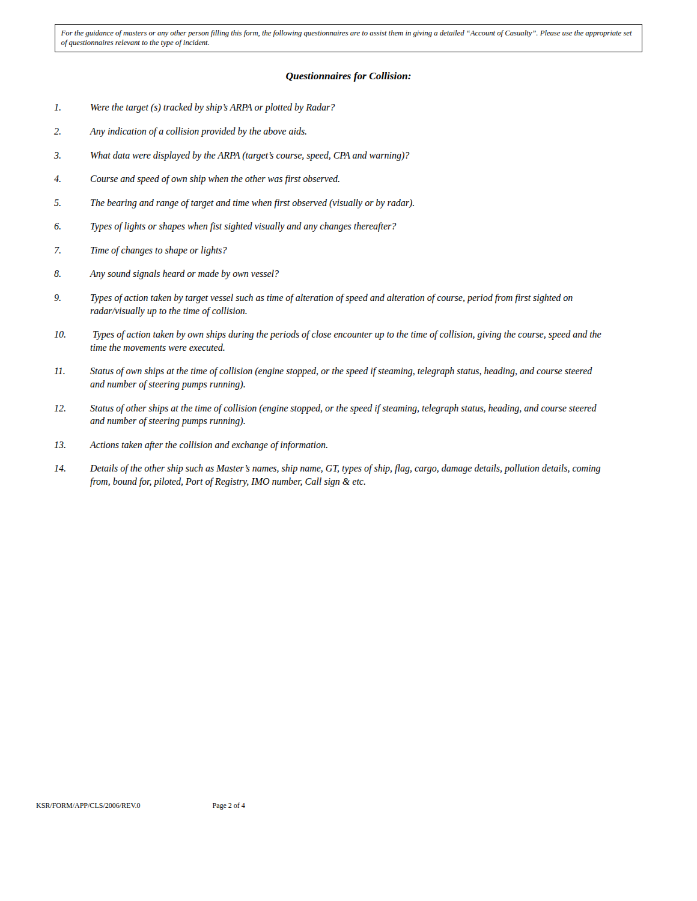For the guidance of masters or any other person filling this form, the following questionnaires are to assist them in giving a detailed “Account of Casualty”. Please use the appropriate set of questionnaires relevant to the type of incident.
Questionnaires for Collision:
Were the target (s) tracked by ship’s ARPA or plotted by Radar?
Any indication of a collision provided by the above aids.
What data were displayed by the ARPA (target’s course, speed, CPA and warning)?
Course and speed of own ship when the other was first observed.
The bearing and range of target and time when first observed (visually or by radar).
Types of lights or shapes when fist sighted visually and any changes thereafter?
Time of changes to shape or lights?
Any sound signals heard or made by own vessel?
Types of action taken by target vessel such as time of alteration of speed and alteration of course, period from first sighted on radar/visually up to the time of collision.
Types of action taken by own ships during the periods of close encounter up to the time of collision, giving the course, speed and the time the movements were executed.
Status of own ships at the time of collision (engine stopped, or the speed if steaming, telegraph status, heading, and course steered and number of steering pumps running).
Status of other ships at the time of collision (engine stopped, or the speed if steaming, telegraph status, heading, and course steered and number of steering pumps running).
Actions taken after the collision and exchange of information.
Details of the other ship such as Master’s names, ship name, GT, types of ship, flag, cargo, damage details, pollution details, coming from, bound for, piloted, Port of Registry, IMO number, Call sign & etc.
KSR/FORM/APP/CLS/2006/REV.0 Page 2 of 4